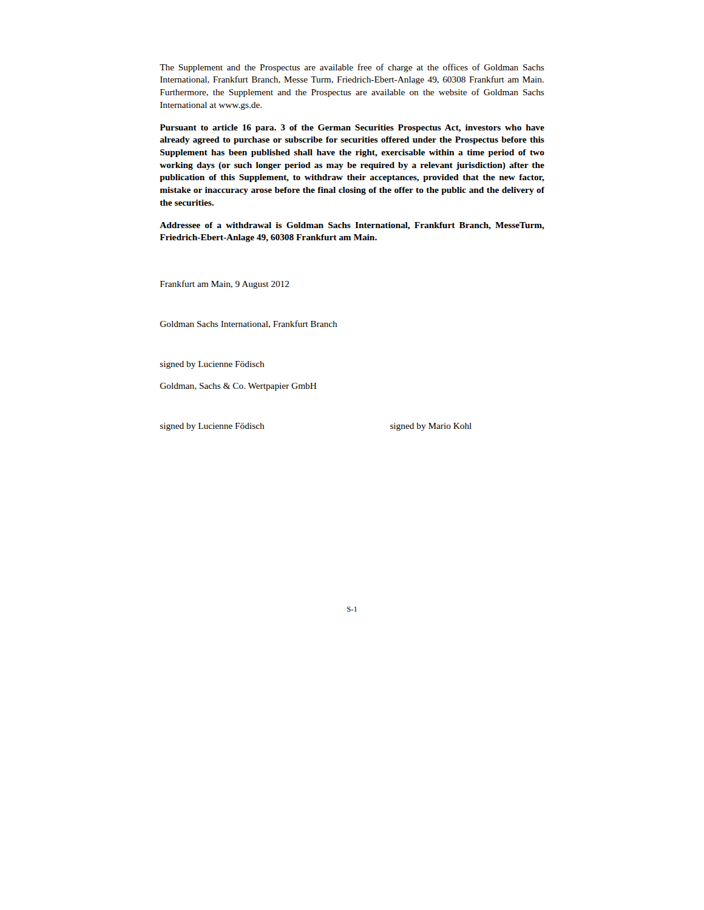The Supplement and the Prospectus are available free of charge at the offices of Goldman Sachs International, Frankfurt Branch, Messe Turm, Friedrich-Ebert-Anlage 49, 60308 Frankfurt am Main. Furthermore, the Supplement and the Prospectus are available on the website of Goldman Sachs International at www.gs.de.
Pursuant to article 16 para. 3 of the German Securities Prospectus Act, investors who have already agreed to purchase or subscribe for securities offered under the Prospectus before this Supplement has been published shall have the right, exercisable within a time period of two working days (or such longer period as may be required by a relevant jurisdiction) after the publication of this Supplement, to withdraw their acceptances, provided that the new factor, mistake or inaccuracy arose before the final closing of the offer to the public and the delivery of the securities.
Addressee of a withdrawal is Goldman Sachs International, Frankfurt Branch, MesseTurm, Friedrich-Ebert-Anlage 49, 60308 Frankfurt am Main.
Frankfurt am Main, 9 August 2012
Goldman Sachs International, Frankfurt Branch
signed by Lucienne Födisch
Goldman, Sachs & Co. Wertpapier GmbH
signed by Lucienne Födisch
signed by Mario Kohl
S-1